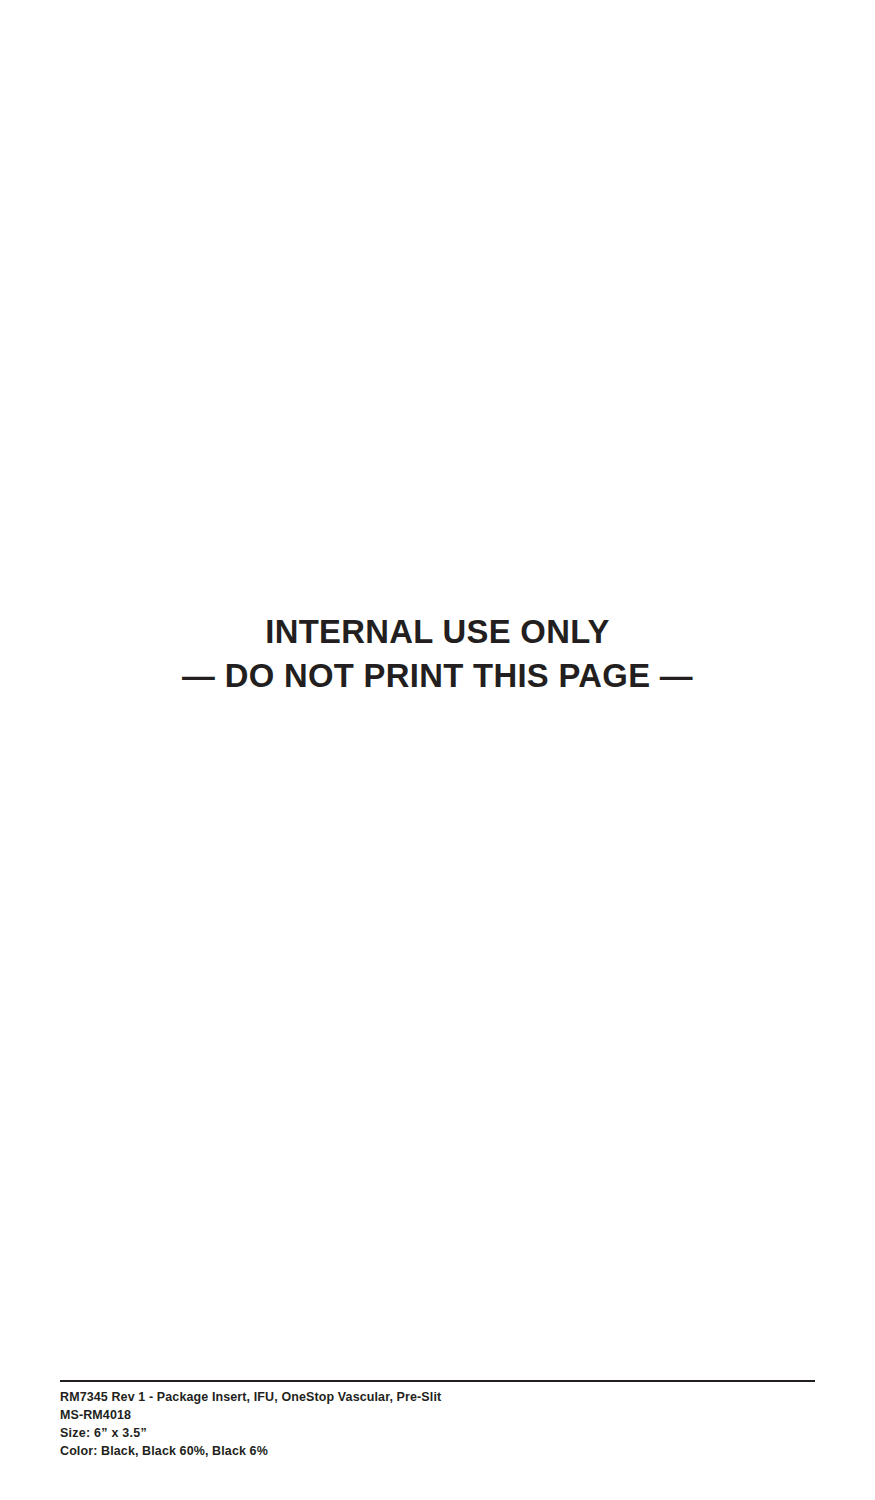INTERNAL USE ONLY — DO NOT PRINT THIS PAGE —
RM7345 Rev 1 - Package Insert, IFU, OneStop Vascular, Pre-Slit
MS-RM4018
Size: 6” x 3.5”
Color: Black, Black 60%, Black 6%